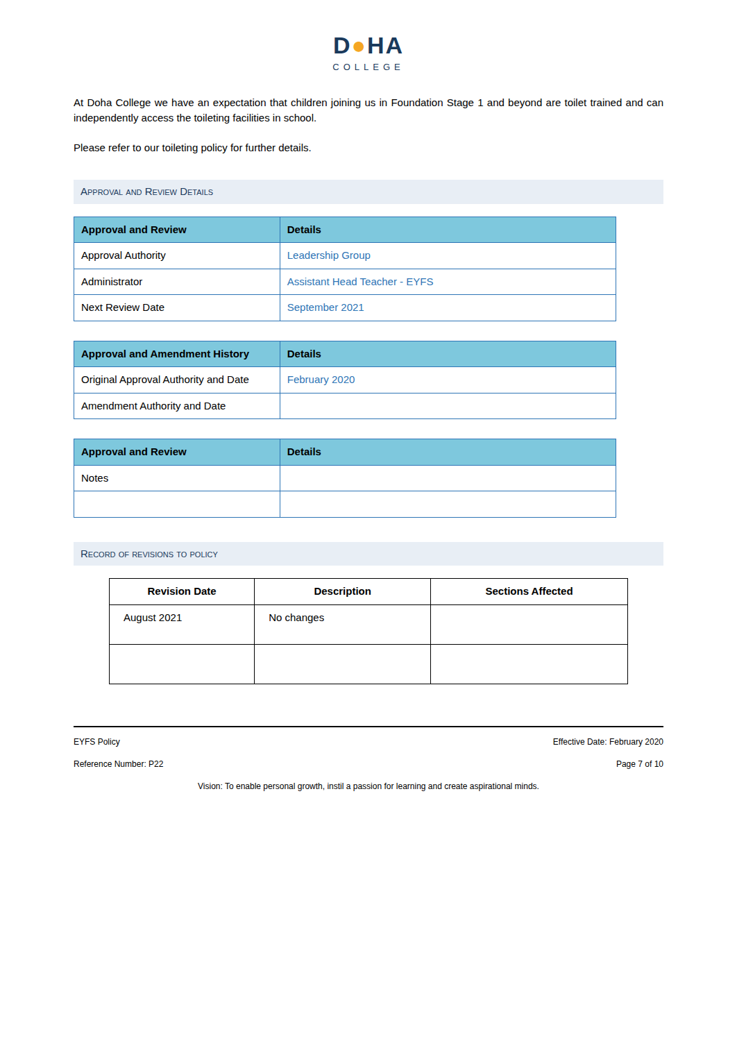D●HA
COLLEGE
At Doha College we have an expectation that children joining us in Foundation Stage 1 and beyond are toilet trained and can independently access the toileting facilities in school.
Please refer to our toileting policy for further details.
Approval and Review Details
| Approval and Review | Details |
| --- | --- |
| Approval Authority | Leadership Group |
| Administrator | Assistant Head Teacher - EYFS |
| Next Review Date | September 2021 |
| Approval and Amendment History | Details |
| --- | --- |
| Original Approval Authority and Date | February 2020 |
| Amendment Authority and Date | |
| Approval and Review | Details |
| --- | --- |
| Notes | |
Record of revisions to policy
| Revision Date | Description | Sections Affected |
| --- | --- | --- |
| August 2021 | No changes | |
EYFS Policy Effective Date: February 2020
Reference Number: P22 Page 7 of 10
Vision: To enable personal growth, instil a passion for learning and create aspirational minds.